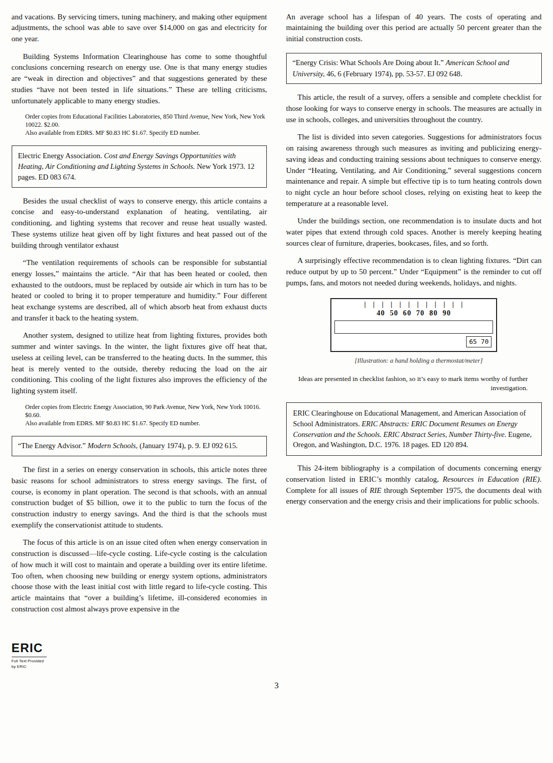and vacations. By servicing timers, tuning machinery, and making other equipment adjustments, the school was able to save over $14,000 on gas and electricity for one year.
Building Systems Information Clearinghouse has come to some thoughtful conclusions concerning research on energy use. One is that many energy studies are “weak in direction and objectives” and that suggestions generated by these studies “have not been tested in life situations.” These are telling criticisms, unfortunately applicable to many energy studies.
Order copies from Educational Facilities Laboratories, 850 Third Avenue, New York, New York 10022. $2.00.
Also available from EDRS. MF $0.83 HC $1.67. Specify ED number.
Electric Energy Association. Cost and Energy Savings Opportunities with Heating, Air Conditioning and Lighting Systems in Schools. New York 1973. 12 pages. ED 083 674.
Besides the usual checklist of ways to conserve energy, this article contains a concise and easy-to-understand explanation of heating, ventilating, air conditioning, and lighting systems that recover and reuse heat usually wasted. These systems utilize heat given off by light fixtures and heat passed out of the building through ventilator exhaust
“The ventilation requirements of schools can be responsible for substantial energy losses,” maintains the article. “Air that has been heated or cooled, then exhausted to the outdoors, must be replaced by outside air which in turn has to be heated or cooled to bring it to proper temperature and humidity.” Four different heat exchange systems are described, all of which absorb heat from exhaust ducts and transfer it back to the heating system.
Another system, designed to utilize heat from lighting fixtures, provides both summer and winter savings. In the winter, the light fixtures give off heat that, useless at ceiling level, can be transferred to the heating ducts. In the summer, this heat is merely vented to the outside, thereby reducing the load on the air conditioning. This cooling of the light fixtures also improves the efficiency of the lighting system itself.
Order copies from Electric Energy Association, 90 Park Avenue, New York, New York 10016. $0.60.
Also available from EDRS. MF $0.83 HC $1.67. Specify ED number.
“The Energy Advisor.” Modern Schools, (January 1974), p. 9. EJ 092 615.
The first in a series on energy conservation in schools, this article notes three basic reasons for school administrators to stress energy savings. The first, of course, is economy in plant operation. The second is that schools, with an annual construction budget of $5 billion, owe it to the public to turn the focus of the construction industry to energy savings. And the third is that the schools must exemplify the conservationist attitude to students.
The focus of this article is on an issue cited often when energy conservation in construction is discussed—life-cycle costing. Life-cycle costing is the calculation of how much it will cost to maintain and operate a building over its entire lifetime. Too often, when choosing new building or energy system options, administrators choose those with the least initial cost with little regard to life-cycle costing. This article maintains that “over a building’s lifetime, ill-considered economies in construction cost almost always prove expensive in the
ERIC Full Text Provided by ERIC
An average school has a lifespan of 40 years. The costs of operating and maintaining the building over this period are actually 50 percent greater than the initial construction costs.
“Energy Crisis: What Schools Are Doing about It.” American School and University, 46, 6 (February 1974), pp. 53-57. EJ 092 648.
This article, the result of a survey, offers a sensible and complete checklist for those looking for ways to conserve energy in schools. The measures are actually in use in schools, colleges, and universities throughout the country.
The list is divided into seven categories. Suggestions for administrators focus on raising awareness through such measures as inviting and publicizing energy-saving ideas and conducting training sessions about techniques to conserve energy. Under “Heating, Ventilating, and Air Conditioning,” several suggestions concern maintenance and repair. A simple but effective tip is to turn heating controls down to night cycle an hour before school closes, relying on existing heat to keep the temperature at a reasonable level.
Under the buildings section, one recommendation is to insulate ducts and hot water pipes that extend through cold spaces. Another is merely keeping heating sources clear of furniture, draperies, bookcases, files, and so forth.
A surprisingly effective recommendation is to clean lighting fixtures. “Dirt can reduce output by up to 50 percent.” Under “Equipment” is the reminder to cut off pumps, fans, and motors not needed during weekends, holidays, and nights.
| | | | | | | | | | | |
40 50 60 70 80 90
65 70
[Illustration: a hand holding a thermostat/meter]
Ideas are presented in checklist fashion, so it’s easy to mark items worthy of further investigation.
ERIC Clearinghouse on Educational Management, and American Association of School Administrators. ERIC Abstracts: ERIC Document Resumes on Energy Conservation and the Schools. ERIC Abstract Series, Number Thirty-five. Eugene, Oregon, and Washington, D.C. 1976. 18 pages. ED 120 894.
This 24-item bibliography is a compilation of documents concerning energy conservation listed in ERIC’s monthly catalog, Resources in Education (RIE). Complete for all issues of RIE through September 1975, the documents deal with energy conservation and the energy crisis and their implications for public schools.
3